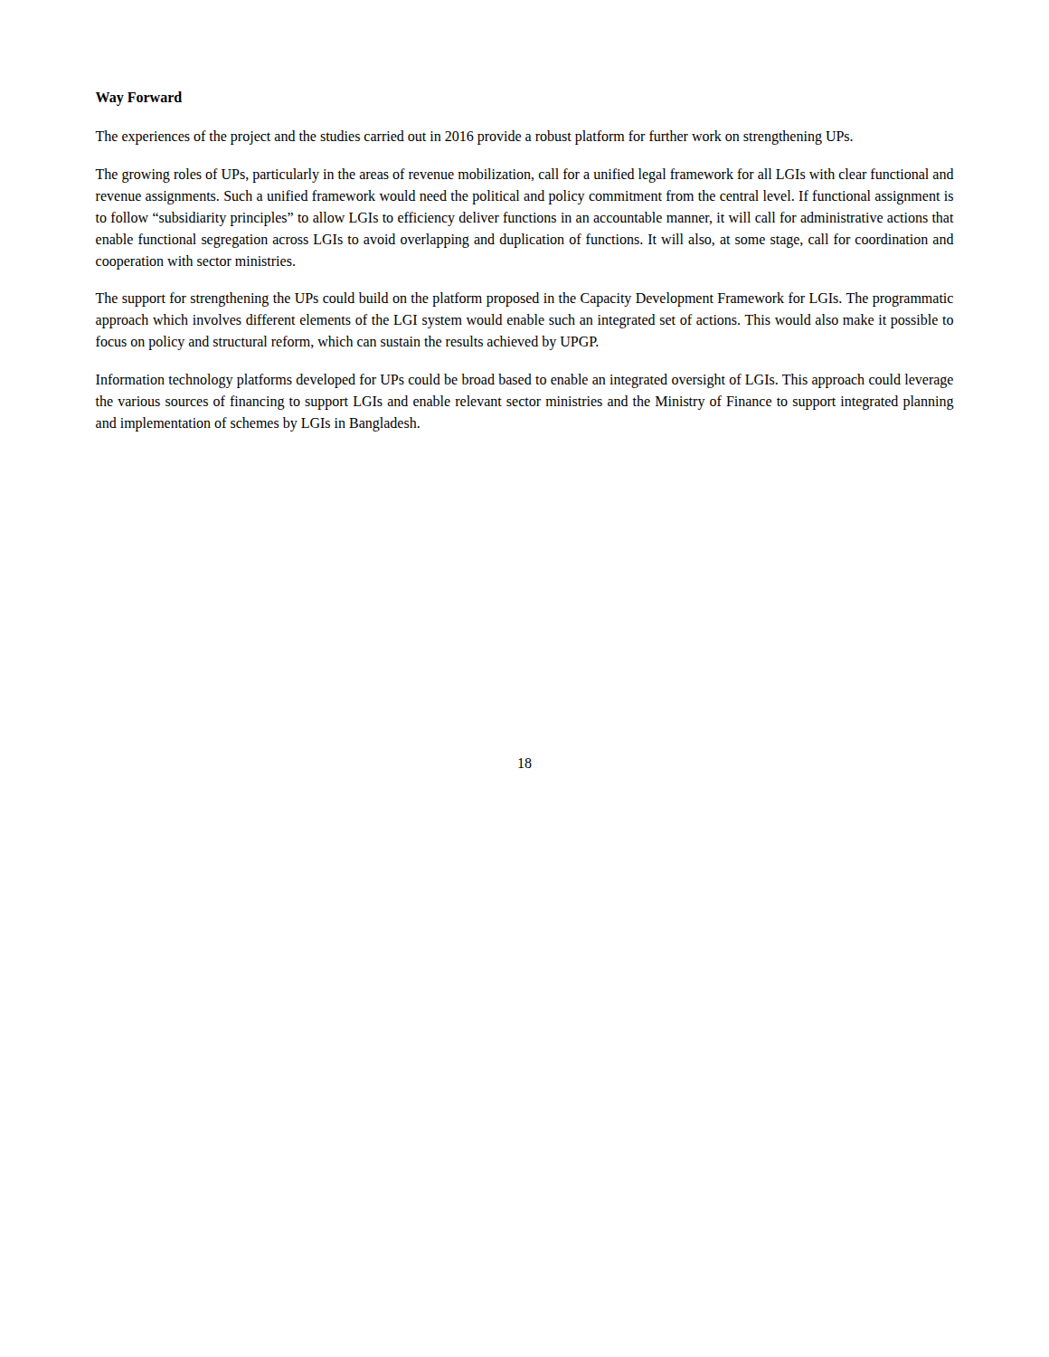Way Forward
The experiences of the project and the studies carried out in 2016 provide a robust platform for further work on strengthening UPs.
The growing roles of UPs, particularly in the areas of revenue mobilization, call for a unified legal framework for all LGIs with clear functional and revenue assignments. Such a unified framework would need the political and policy commitment from the central level. If functional assignment is to follow “subsidiarity principles” to allow LGIs to efficiency deliver functions in an accountable manner, it will call for administrative actions that enable functional segregation across LGIs to avoid overlapping and duplication of functions. It will also, at some stage, call for coordination and cooperation with sector ministries.
The support for strengthening the UPs could build on the platform proposed in the Capacity Development Framework for LGIs. The programmatic approach which involves different elements of the LGI system would enable such an integrated set of actions. This would also make it possible to focus on policy and structural reform, which can sustain the results achieved by UPGP.
Information technology platforms developed for UPs could be broad based to enable an integrated oversight of LGIs. This approach could leverage the various sources of financing to support LGIs and enable relevant sector ministries and the Ministry of Finance to support integrated planning and implementation of schemes by LGIs in Bangladesh.
18